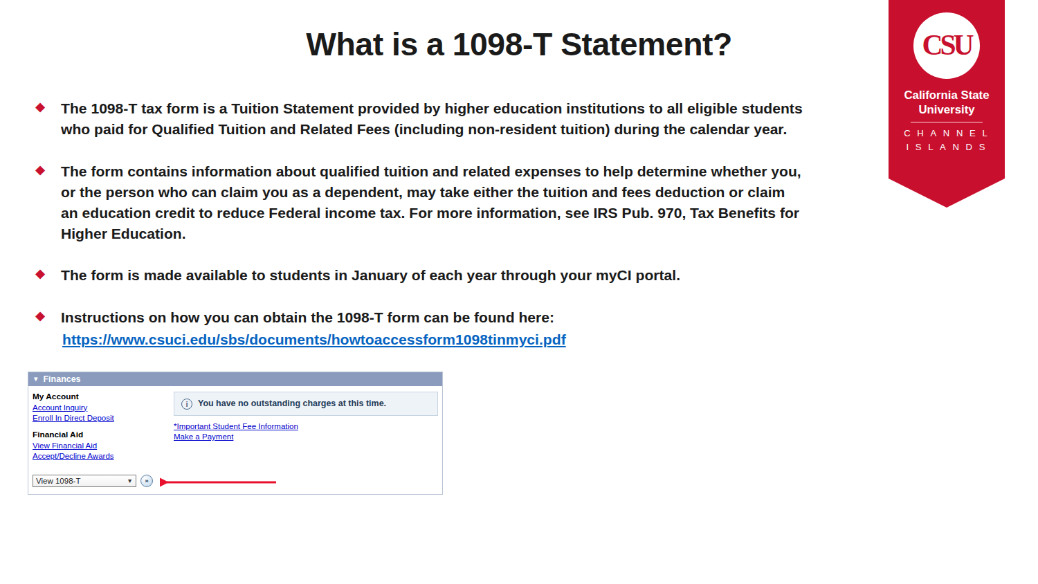CSU
California State
University
C H A N N E L
I S L A N D S
What is a 1098-T Statement?
The 1098-T tax form is a Tuition Statement provided by higher education institutions to all eligible students who paid for Qualified Tuition and Related Fees (including non-resident tuition) during the calendar year.
The form contains information about qualified tuition and related expenses to help determine whether you, or the person who can claim you as a dependent, may take either the tuition and fees deduction or claim an education credit to reduce Federal income tax. For more information, see IRS Pub. 970, Tax Benefits for Higher Education.
The form is made available to students in January of each year through your myCI portal.
Instructions on how you can obtain the 1098-T form can be found here: https://www.csuci.edu/sbs/documents/howtoaccessform1098tinmyci.pdf
▼ Finances
My Account
Account Inquiry Enroll In Direct Deposit
Financial Aid
View Financial Aid Accept/Decline Awards
i
You have no outstanding charges at this time.
*Important Student Fee Information Make a Payment
View 1098-T▼
»